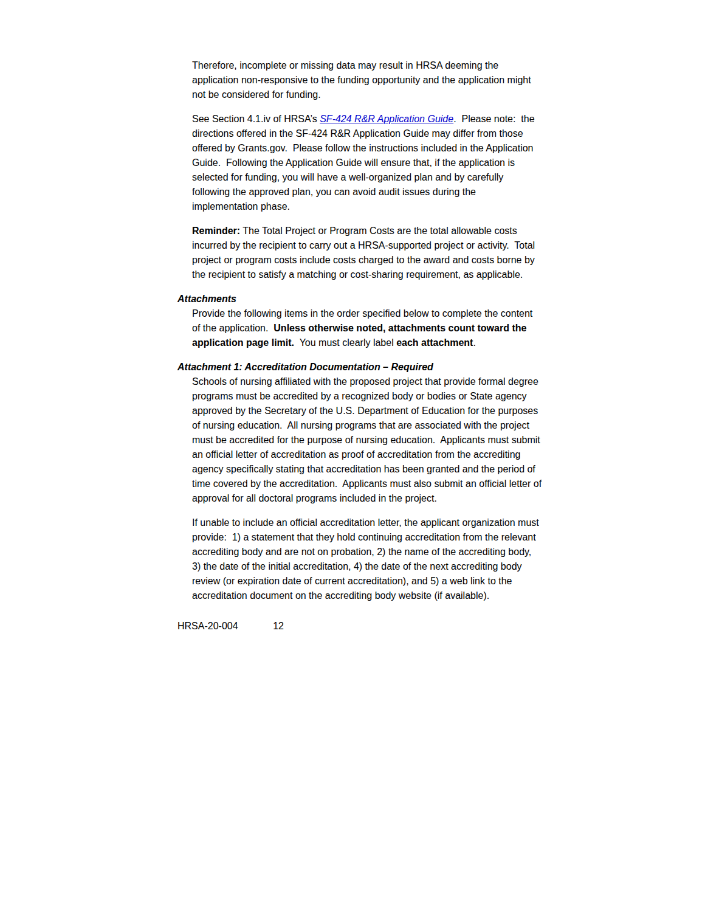Therefore, incomplete or missing data may result in HRSA deeming the application non-responsive to the funding opportunity and the application might not be considered for funding.
See Section 4.1.iv of HRSA’s SF-424 R&R Application Guide. Please note: the directions offered in the SF-424 R&R Application Guide may differ from those offered by Grants.gov. Please follow the instructions included in the Application Guide. Following the Application Guide will ensure that, if the application is selected for funding, you will have a well-organized plan and by carefully following the approved plan, you can avoid audit issues during the implementation phase.
Reminder: The Total Project or Program Costs are the total allowable costs incurred by the recipient to carry out a HRSA-supported project or activity. Total project or program costs include costs charged to the award and costs borne by the recipient to satisfy a matching or cost-sharing requirement, as applicable.
Attachments
Provide the following items in the order specified below to complete the content of the application. Unless otherwise noted, attachments count toward the application page limit. You must clearly label each attachment.
Attachment 1: Accreditation Documentation – Required
Schools of nursing affiliated with the proposed project that provide formal degree programs must be accredited by a recognized body or bodies or State agency approved by the Secretary of the U.S. Department of Education for the purposes of nursing education. All nursing programs that are associated with the project must be accredited for the purpose of nursing education. Applicants must submit an official letter of accreditation as proof of accreditation from the accrediting agency specifically stating that accreditation has been granted and the period of time covered by the accreditation. Applicants must also submit an official letter of approval for all doctoral programs included in the project.
If unable to include an official accreditation letter, the applicant organization must provide: 1) a statement that they hold continuing accreditation from the relevant accrediting body and are not on probation, 2) the name of the accrediting body, 3) the date of the initial accreditation, 4) the date of the next accrediting body review (or expiration date of current accreditation), and 5) a web link to the accreditation document on the accrediting body website (if available).
HRSA-20-004 12